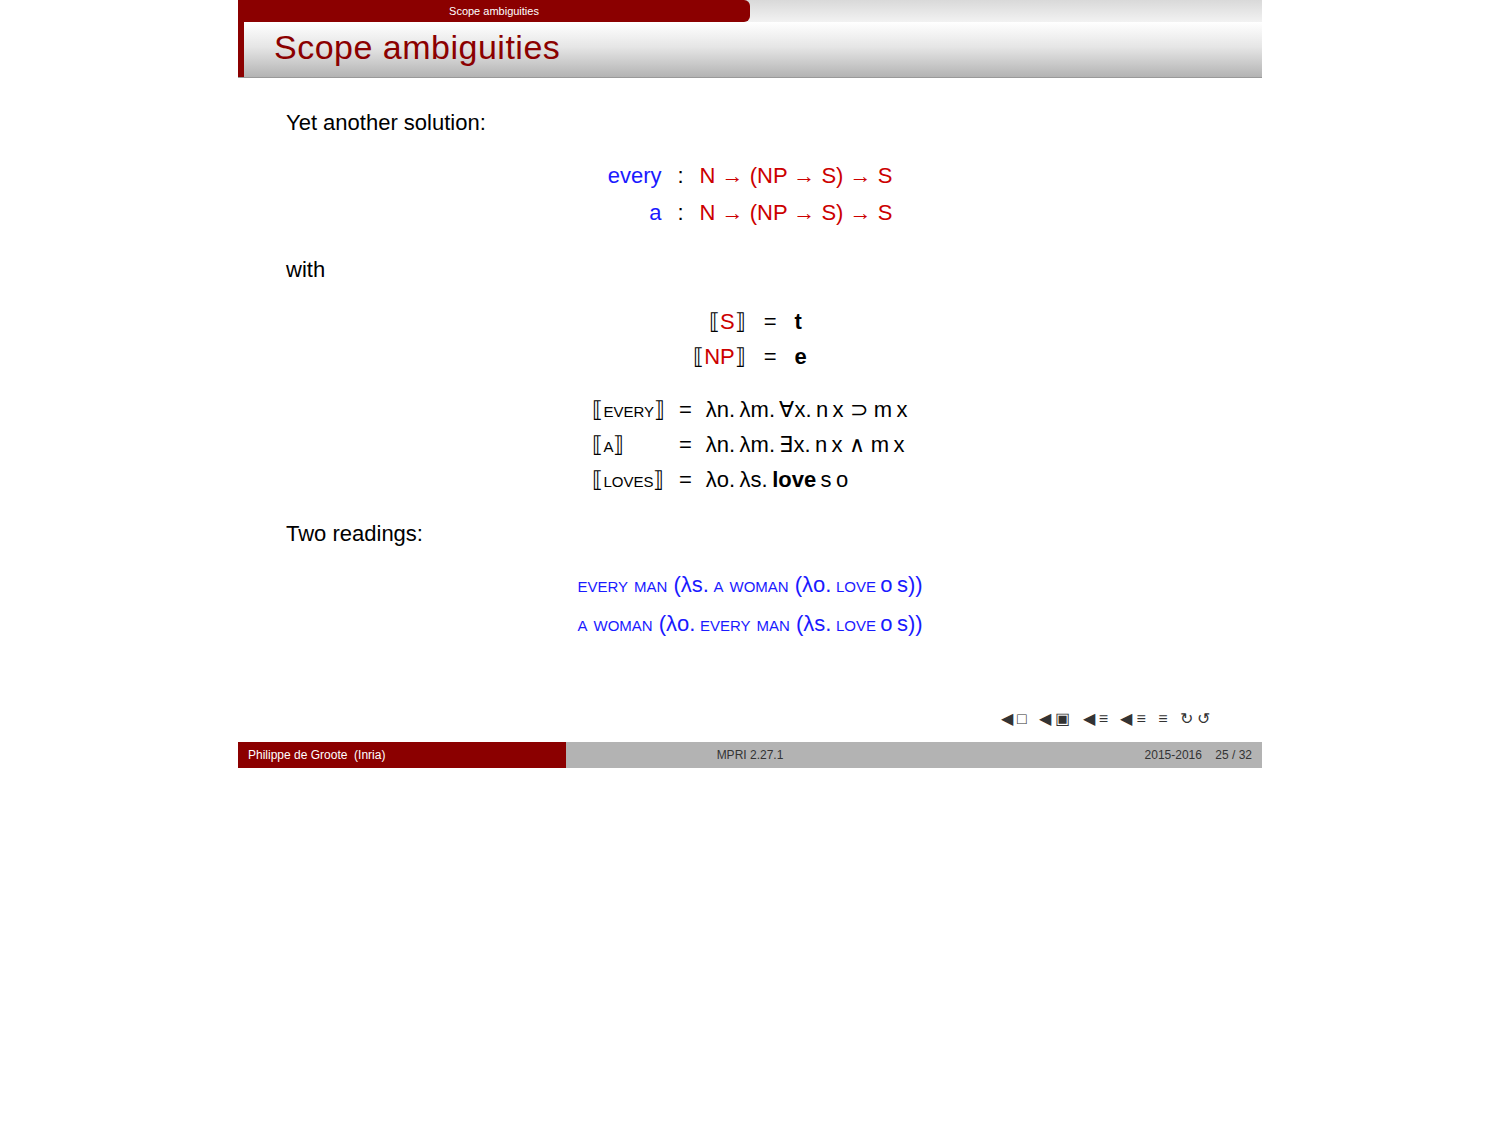Scope ambiguities
Scope ambiguities
Yet another solution:
| every | : | N → (NP → S) → S |
| a | : | N → (NP → S) → S |
with
| ⟦ S ⟧ | = | t |
| ⟦ NP ⟧ | = | e |
| ⟦ every ⟧ | = | λn. λm. ∀x. n x ⊃ m x |
| ⟦ a ⟧ | = | λn. λm. ∃x. n x ∧ m x |
| ⟦ loves ⟧ | = | λo. λs. love s o |
Two readings:
every man (λs. a woman (λo. love o s))
a woman (λo. every man (λs. love o s))
◀□ ◀▣ ◀≡ ◀≡ ≡ ↻↺
Philippe de Groote (Inria)
MPRI 2.27.1
2015-2016 25 / 32